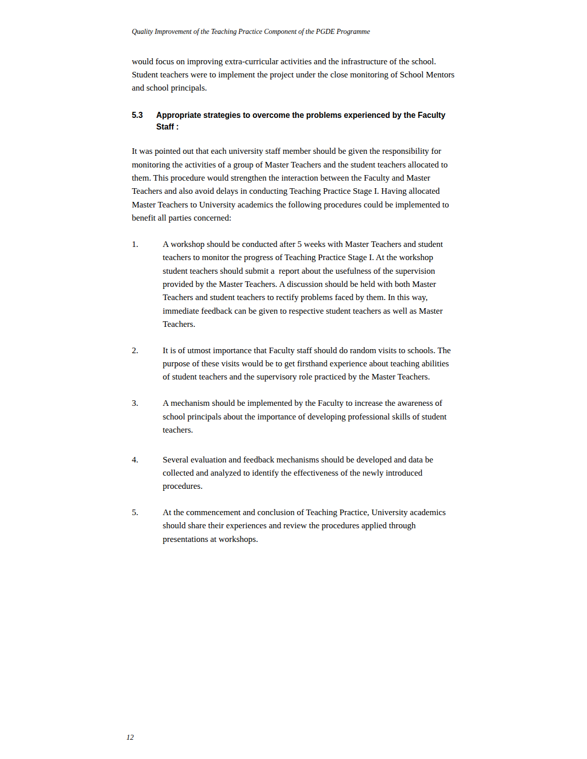Quality Improvement of the Teaching Practice Component of the PGDE Programme
would focus on improving extra-curricular activities and the infrastructure of the school. Student teachers were to implement the project under the close monitoring of School Mentors and school principals.
5.3 Appropriate strategies to overcome the problems experienced by the Faculty Staff :
It was pointed out that each university staff member should be given the responsibility for monitoring the activities of a group of Master Teachers and the student teachers allocated to them. This procedure would strengthen the interaction between the Faculty and Master Teachers and also avoid delays in conducting Teaching Practice Stage I. Having allocated Master Teachers to University academics the following procedures could be implemented to benefit all parties concerned:
1.
A workshop should be conducted after 5 weeks with Master Teachers and student teachers to monitor the progress of Teaching Practice Stage I. At the workshop student teachers should submit a report about the usefulness of the supervision provided by the Master Teachers. A discussion should be held with both Master Teachers and student teachers to rectify problems faced by them. In this way, immediate feedback can be given to respective student teachers as well as Master Teachers.
2.
It is of utmost importance that Faculty staff should do random visits to schools. The purpose of these visits would be to get firsthand experience about teaching abilities of student teachers and the supervisory role practiced by the Master Teachers.
3.
A mechanism should be implemented by the Faculty to increase the awareness of school principals about the importance of developing professional skills of student teachers.
4.
Several evaluation and feedback mechanisms should be developed and data be collected and analyzed to identify the effectiveness of the newly introduced procedures.
5.
At the commencement and conclusion of Teaching Practice, University academics should share their experiences and review the procedures applied through presentations at workshops.
12